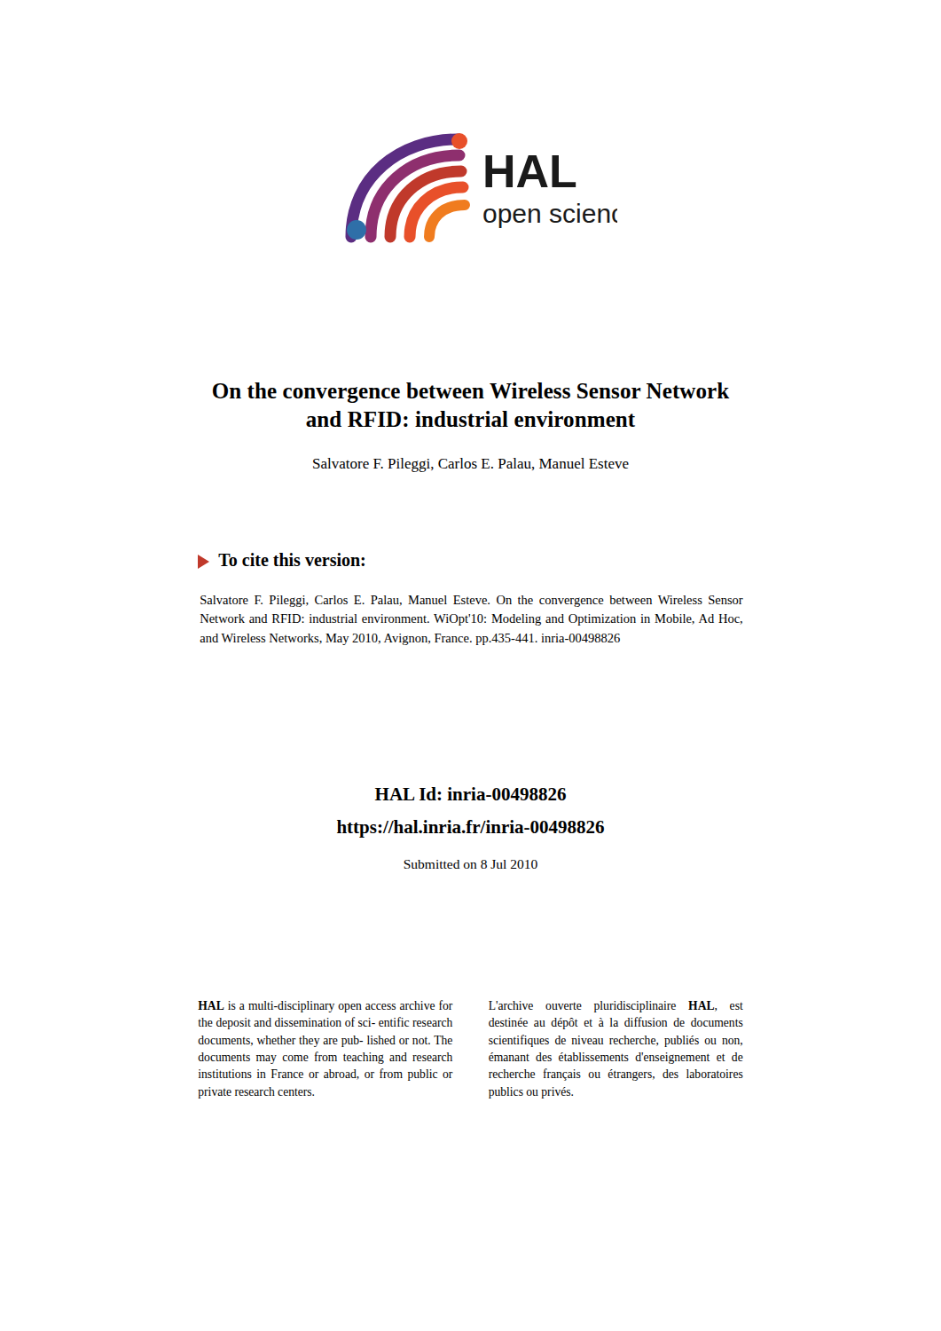HAL open science
On the convergence between Wireless Sensor Network
and RFID: industrial environment
Salvatore F. Pileggi, Carlos E. Palau, Manuel Esteve
To cite this version:
Salvatore F. Pileggi, Carlos E. Palau, Manuel Esteve. On the convergence between Wireless Sensor Network and RFID: industrial environment. WiOpt'10: Modeling and Optimization in Mobile, Ad Hoc, and Wireless Networks, May 2010, Avignon, France. pp.435-441. inria-00498826
HAL Id: inria-00498826
https://hal.inria.fr/inria-00498826
Submitted on 8 Jul 2010
HAL is a multi-disciplinary open access archive for the deposit and dissemination of sci- entific research documents, whether they are pub- lished or not. The documents may come from teaching and research institutions in France or abroad, or from public or private research centers.
L'archive ouverte pluridisciplinaire HAL, est destinée au dépôt et à la diffusion de documents scientifiques de niveau recherche, publiés ou non, émanant des établissements d'enseignement et de recherche français ou étrangers, des laboratoires publics ou privés.